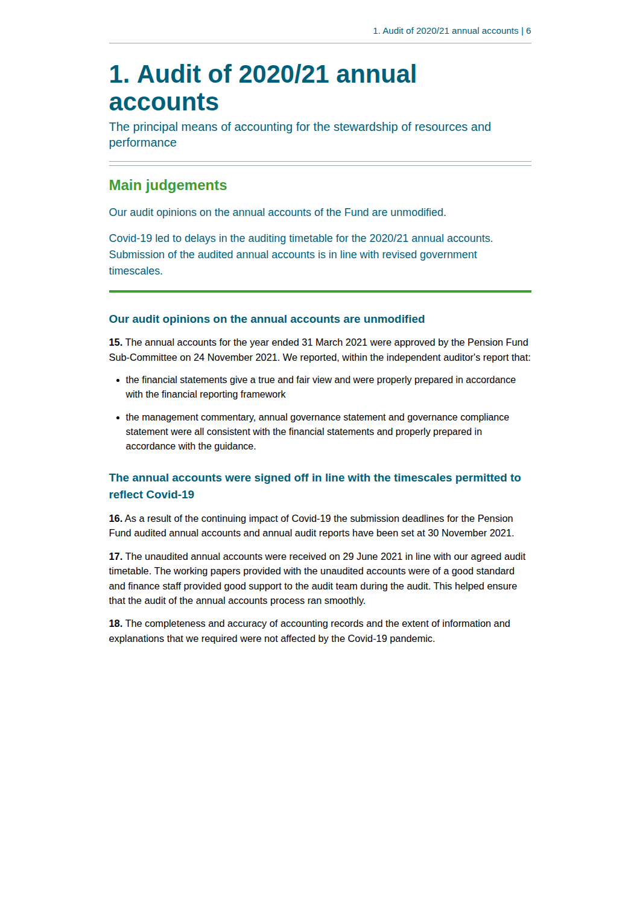1. Audit of 2020/21 annual accounts | 6
1. Audit of 2020/21 annual accounts
The principal means of accounting for the stewardship of resources and performance
Main judgements
Our audit opinions on the annual accounts of the Fund are unmodified.
Covid-19 led to delays in the auditing timetable for the 2020/21 annual accounts. Submission of the audited annual accounts is in line with revised government timescales.
Our audit opinions on the annual accounts are unmodified
15. The annual accounts for the year ended 31 March 2021 were approved by the Pension Fund Sub-Committee on 24 November 2021. We reported, within the independent auditor's report that:
the financial statements give a true and fair view and were properly prepared in accordance with the financial reporting framework
the management commentary, annual governance statement and governance compliance statement were all consistent with the financial statements and properly prepared in accordance with the guidance.
The annual accounts were signed off in line with the timescales permitted to reflect Covid-19
16. As a result of the continuing impact of Covid-19 the submission deadlines for the Pension Fund audited annual accounts and annual audit reports have been set at 30 November 2021.
17. The unaudited annual accounts were received on 29 June 2021 in line with our agreed audit timetable. The working papers provided with the unaudited accounts were of a good standard and finance staff provided good support to the audit team during the audit. This helped ensure that the audit of the annual accounts process ran smoothly.
18. The completeness and accuracy of accounting records and the extent of information and explanations that we required were not affected by the Covid-19 pandemic.